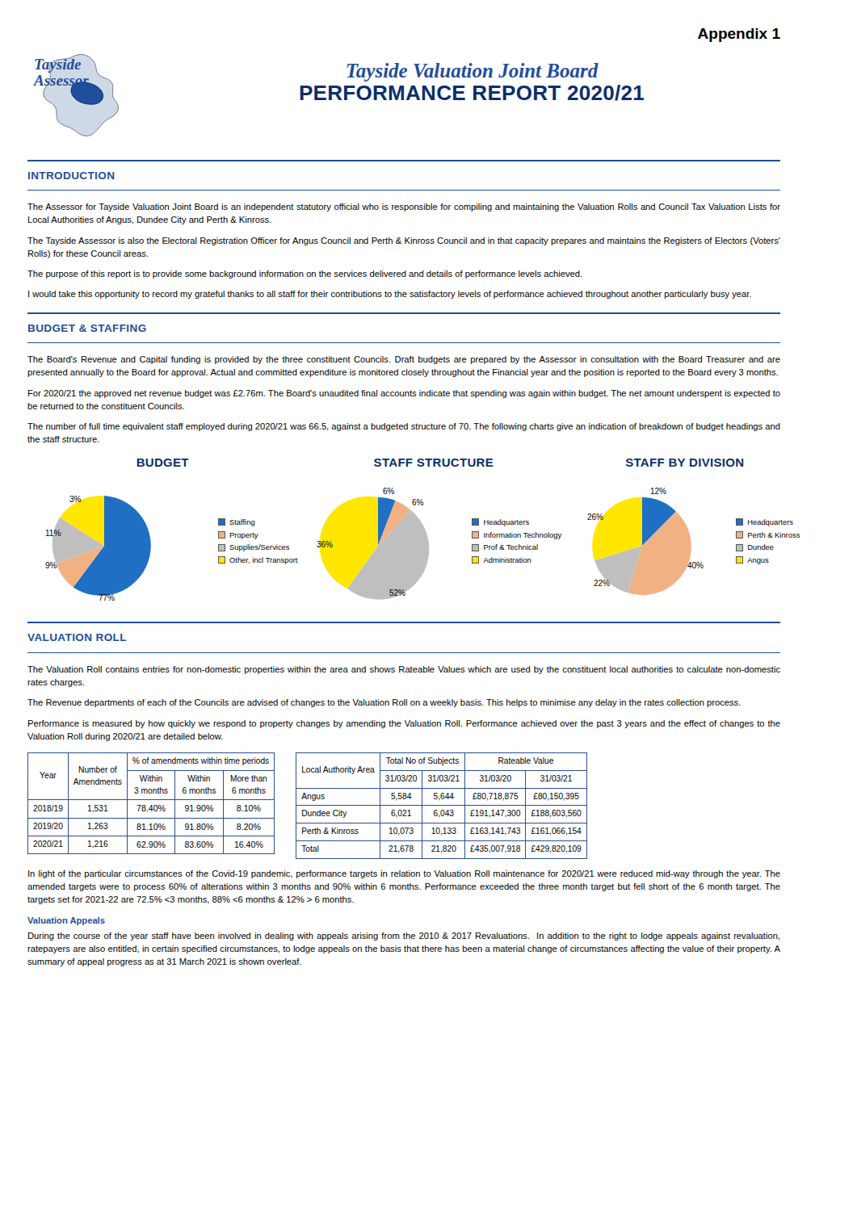Appendix 1
Tayside Assessor
Tayside Valuation Joint Board
PERFORMANCE REPORT 2020/21
Introduction
The Assessor for Tayside Valuation Joint Board is an independent statutory official who is responsible for compiling and maintaining the Valuation Rolls and Council Tax Valuation Lists for Local Authorities of Angus, Dundee City and Perth & Kinross.
The Tayside Assessor is also the Electoral Registration Officer for Angus Council and Perth & Kinross Council and in that capacity prepares and maintains the Registers of Electors (Voters' Rolls) for these Council areas.
The purpose of this report is to provide some background information on the services delivered and details of performance levels achieved.
I would take this opportunity to record my grateful thanks to all staff for their contributions to the satisfactory levels of performance achieved throughout another particularly busy year.
Budget & Staffing
The Board's Revenue and Capital funding is provided by the three constituent Councils. Draft budgets are prepared by the Assessor in consultation with the Board Treasurer and are presented annually to the Board for approval. Actual and committed expenditure is monitored closely throughout the Financial year and the position is reported to the Board every 3 months.
For 2020/21 the approved net revenue budget was £2.76m. The Board's unaudited final accounts indicate that spending was again within budget. The net amount underspent is expected to be returned to the constituent Councils.
The number of full time equivalent staff employed during 2020/21 was 66.5, against a budgeted structure of 70. The following charts give an indication of breakdown of budget headings and the staff structure.
BUDGET
77% 9% 11% 3%
Staffing
Property
Supplies/Services
Other, incl Transport
STAFF STRUCTURE
6% 6% 52% 36%
Headquarters
Information Technology
Prof & Technical
Administration
STAFF BY DIVISION
12% 40% 22% 26%
Headquarters
Perth & Kinross
Dundee
Angus
Valuation Roll
The Valuation Roll contains entries for non-domestic properties within the area and shows Rateable Values which are used by the constituent local authorities to calculate non-domestic rates charges.
The Revenue departments of each of the Councils are advised of changes to the Valuation Roll on a weekly basis. This helps to minimise any delay in the rates collection process.
Performance is measured by how quickly we respond to property changes by amending the Valuation Roll. Performance achieved over the past 3 years and the effect of changes to the Valuation Roll during 2020/21 are detailed below.
| Year | Number of Amendments | % of amendments within time periods |
| --- | --- | --- |
| Within 3 months | Within 6 months | More than 6 months |
| 2018/19 | 1,531 | 78.40% | 91.90% | 8.10% |
| 2019/20 | 1,263 | 81.10% | 91.80% | 8.20% |
| 2020/21 | 1,216 | 62.90% | 83.60% | 16.40% |
| Local Authority Area | Total No of Subjects | Rateable Value |
| --- | --- | --- |
| 31/03/20 | 31/03/21 | 31/03/20 | 31/03/21 |
| Angus | 5,584 | 5,644 | £80,718,875 | £80,150,395 |
| Dundee City | 6,021 | 6,043 | £191,147,300 | £188,603,560 |
| Perth & Kinross | 10,073 | 10,133 | £163,141,743 | £161,066,154 |
| Total | 21,678 | 21,820 | £435,007,918 | £429,820,109 |
In light of the particular circumstances of the Covid-19 pandemic, performance targets in relation to Valuation Roll maintenance for 2020/21 were reduced mid-way through the year. The amended targets were to process 60% of alterations within 3 months and 90% within 6 months. Performance exceeded the three month target but fell short of the 6 month target. The targets set for 2021-22 are 72.5% <3 months, 88% <6 months & 12% > 6 months.
Valuation Appeals
During the course of the year staff have been involved in dealing with appeals arising from the 2010 & 2017 Revaluations. In addition to the right to lodge appeals against revaluation, ratepayers are also entitled, in certain specified circumstances, to lodge appeals on the basis that there has been a material change of circumstances affecting the value of their property. A summary of appeal progress as at 31 March 2021 is shown overleaf.